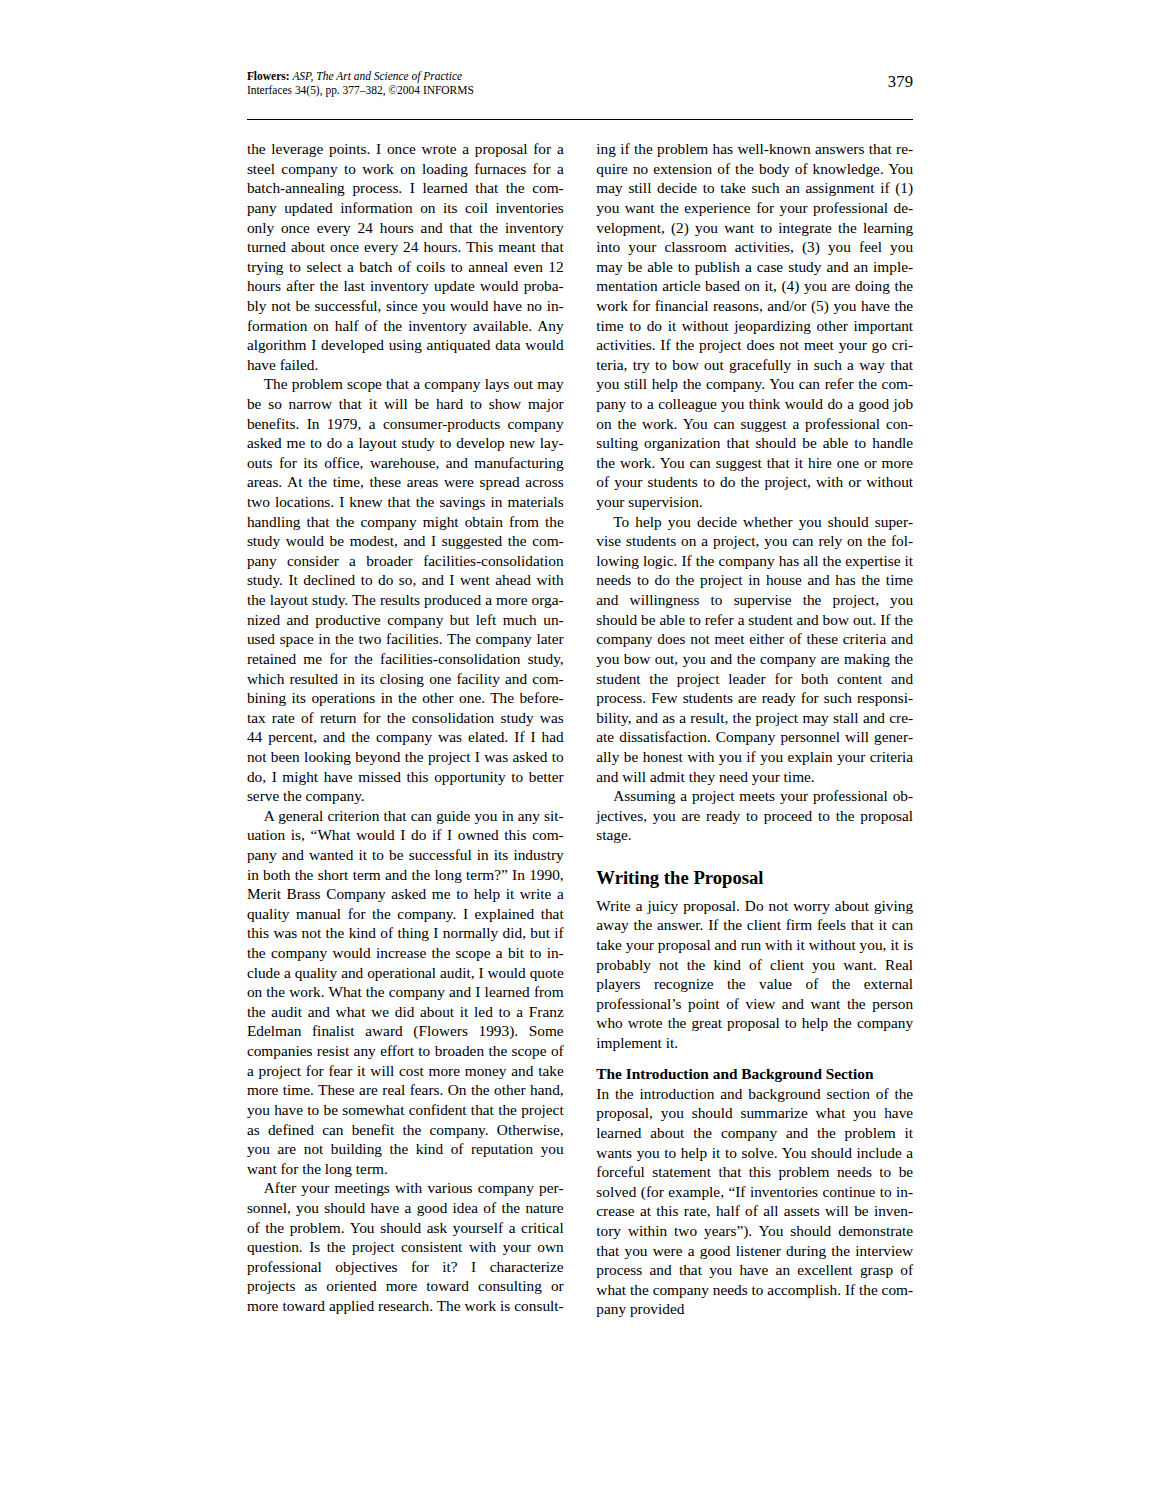Flowers: ASP, The Art and Science of Practice
Interfaces 34(5), pp. 377–382, ©2004 INFORMS
379
the leverage points. I once wrote a proposal for a steel company to work on loading furnaces for a batch-annealing process. I learned that the company updated information on its coil inventories only once every 24 hours and that the inventory turned about once every 24 hours. This meant that trying to select a batch of coils to anneal even 12 hours after the last inventory update would probably not be successful, since you would have no information on half of the inventory available. Any algorithm I developed using antiquated data would have failed.
The problem scope that a company lays out may be so narrow that it will be hard to show major benefits. In 1979, a consumer-products company asked me to do a layout study to develop new layouts for its office, warehouse, and manufacturing areas. At the time, these areas were spread across two locations. I knew that the savings in materials handling that the company might obtain from the study would be modest, and I suggested the company consider a broader facilities-consolidation study. It declined to do so, and I went ahead with the layout study. The results produced a more organized and productive company but left much unused space in the two facilities. The company later retained me for the facilities-consolidation study, which resulted in its closing one facility and combining its operations in the other one. The before-tax rate of return for the consolidation study was 44 percent, and the company was elated. If I had not been looking beyond the project I was asked to do, I might have missed this opportunity to better serve the company.
A general criterion that can guide you in any situation is, “What would I do if I owned this company and wanted it to be successful in its industry in both the short term and the long term?” In 1990, Merit Brass Company asked me to help it write a quality manual for the company. I explained that this was not the kind of thing I normally did, but if the company would increase the scope a bit to include a quality and operational audit, I would quote on the work. What the company and I learned from the audit and what we did about it led to a Franz Edelman finalist award (Flowers 1993). Some companies resist any effort to broaden the scope of a project for fear it will cost more money and take more time. These are real fears. On the other hand, you have to be somewhat confident that the project as defined can benefit the company. Otherwise, you are not building the kind of reputation you want for the long term.
After your meetings with various company personnel, you should have a good idea of the nature of the problem. You should ask yourself a critical question. Is the project consistent with your own professional objectives for it? I characterize projects as oriented more toward consulting or more toward applied research. The work is consulting if the problem has well-known answers that require no extension of the body of knowledge. You may still decide to take such an assignment if (1) you want the experience for your professional development, (2) you want to integrate the learning into your classroom activities, (3) you feel you may be able to publish a case study and an implementation article based on it, (4) you are doing the work for financial reasons, and/or (5) you have the time to do it without jeopardizing other important activities. If the project does not meet your go criteria, try to bow out gracefully in such a way that you still help the company. You can refer the company to a colleague you think would do a good job on the work. You can suggest a professional consulting organization that should be able to handle the work. You can suggest that it hire one or more of your students to do the project, with or without your supervision.
To help you decide whether you should supervise students on a project, you can rely on the following logic. If the company has all the expertise it needs to do the project in house and has the time and willingness to supervise the project, you should be able to refer a student and bow out. If the company does not meet either of these criteria and you bow out, you and the company are making the student the project leader for both content and process. Few students are ready for such responsibility, and as a result, the project may stall and create dissatisfaction. Company personnel will generally be honest with you if you explain your criteria and will admit they need your time.
Assuming a project meets your professional objectives, you are ready to proceed to the proposal stage.
Writing the Proposal
Write a juicy proposal. Do not worry about giving away the answer. If the client firm feels that it can take your proposal and run with it without you, it is probably not the kind of client you want. Real players recognize the value of the external professional’s point of view and want the person who wrote the great proposal to help the company implement it.
The Introduction and Background Section
In the introduction and background section of the proposal, you should summarize what you have learned about the company and the problem it wants you to help it to solve. You should include a forceful statement that this problem needs to be solved (for example, “If inventories continue to increase at this rate, half of all assets will be inventory within two years”). You should demonstrate that you were a good listener during the interview process and that you have an excellent grasp of what the company needs to accomplish. If the company provided